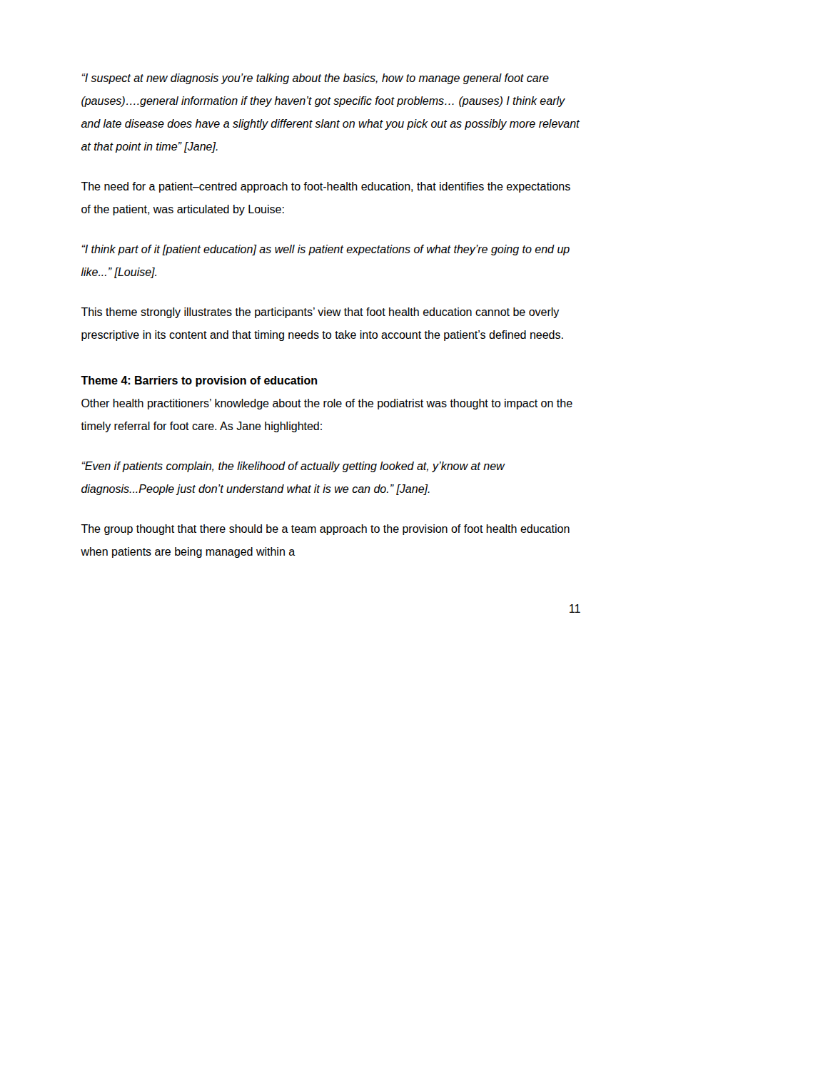“I suspect at new diagnosis you’re talking about the basics, how to manage general foot care (pauses)….general information if they haven’t got specific foot problems… (pauses) I think early and late disease does have a slightly different slant on what you pick out as possibly more relevant at that point in time” [Jane].
The need for a patient–centred approach to foot-health education, that identifies the expectations of the patient, was articulated by Louise:
“I think part of it [patient education] as well is patient expectations of what they’re going to end up like...” [Louise].
This theme strongly illustrates the participants’ view that foot health education cannot be overly prescriptive in its content and that timing needs to take into account the patient’s defined needs.
Theme 4: Barriers to provision of education
Other health practitioners’ knowledge about the role of the podiatrist was thought to impact on the timely referral for foot care. As Jane highlighted:
“Even if patients complain, the likelihood of actually getting looked at, y’know at new diagnosis...People just don’t understand what it is we can do.” [Jane].
The group thought that there should be a team approach to the provision of foot health education when patients are being managed within a
11